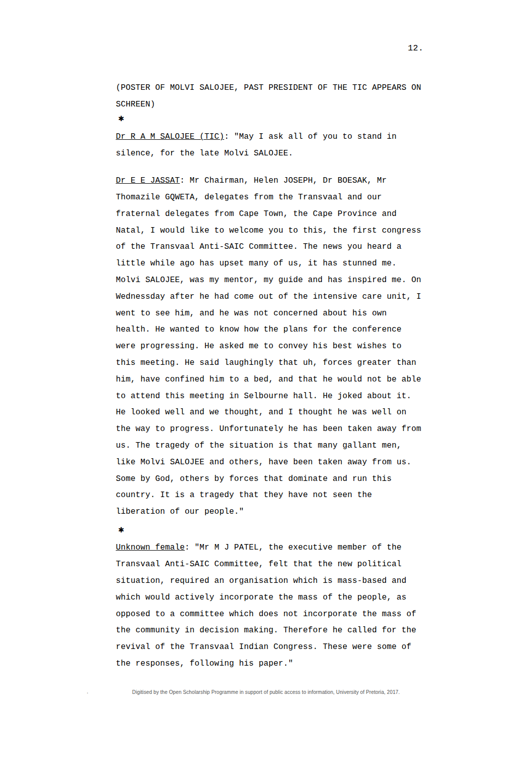12.
(POSTER OF MOLVI SALOJEE, PAST PRESIDENT OF THE TIC APPEARS ON SCHREEN)
✱
Dr R A M SALOJEE (TIC): "May I ask all of you to stand in silence, for the late Molvi SALOJEE.
Dr E E JASSAT: Mr Chairman, Helen JOSEPH, Dr BOESAK, Mr Thomazile GQWETA, delegates from the Transvaal and our fraternal delegates from Cape Town, the Cape Province and Natal, I would like to welcome you to this, the first congress of the Transvaal Anti-SAIC Committee. The news you heard a little while ago has upset many of us, it has stunned me. Molvi SALOJEE, was my mentor, my guide and has inspired me. On Wednessday after he had come out of the intensive care unit, I went to see him, and he was not concerned about his own health. He wanted to know how the plans for the conference were progressing. He asked me to convey his best wishes to this meeting. He said laughingly that uh, forces greater than him, have confined him to a bed, and that he would not be able to attend this meeting in Selbourne hall. He joked about it. He looked well and we thought, and I thought he was well on the way to progress. Unfortunately he has been taken away from us. The tragedy of the situation is that many gallant men, like Molvi SALOJEE and others, have been taken away from us. Some by God, others by forces that dominate and run this country. It is a tragedy that they have not seen the liberation of our people."
✱
Unknown female: "Mr M J PATEL, the executive member of the Transvaal Anti-SAIC Committee, felt that the new political situation, required an organisation which is mass-based and which would actively incorporate the mass of the people, as opposed to a committee which does not incorporate the mass of the community in decision making. Therefore he called for the revival of the Transvaal Indian Congress. These were some of the responses, following his paper."
.
Digitised by the Open Scholarship Programme in support of public access to information, University of Pretoria, 2017.